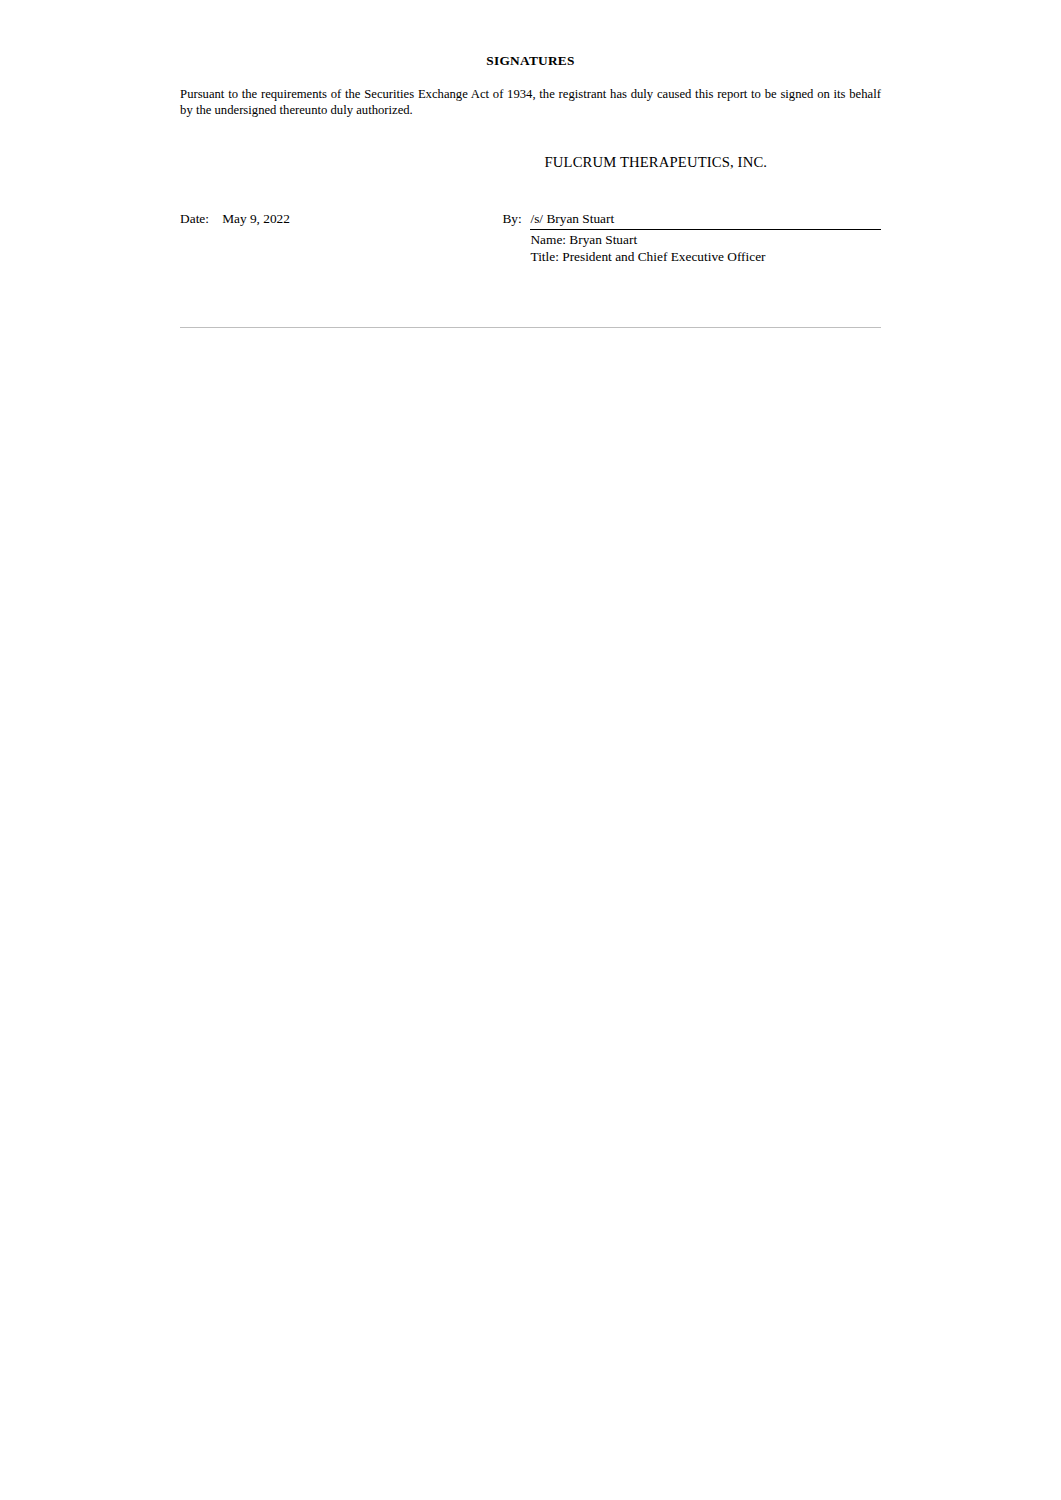SIGNATURES
Pursuant to the requirements of the Securities Exchange Act of 1934, the registrant has duly caused this report to be signed on its behalf by the undersigned thereunto duly authorized.
FULCRUM THERAPEUTICS, INC.
| Date: | May 9, 2022 | By: | /s/ Bryan Stuart Name: Bryan Stuart Title: President and Chief Executive Officer |